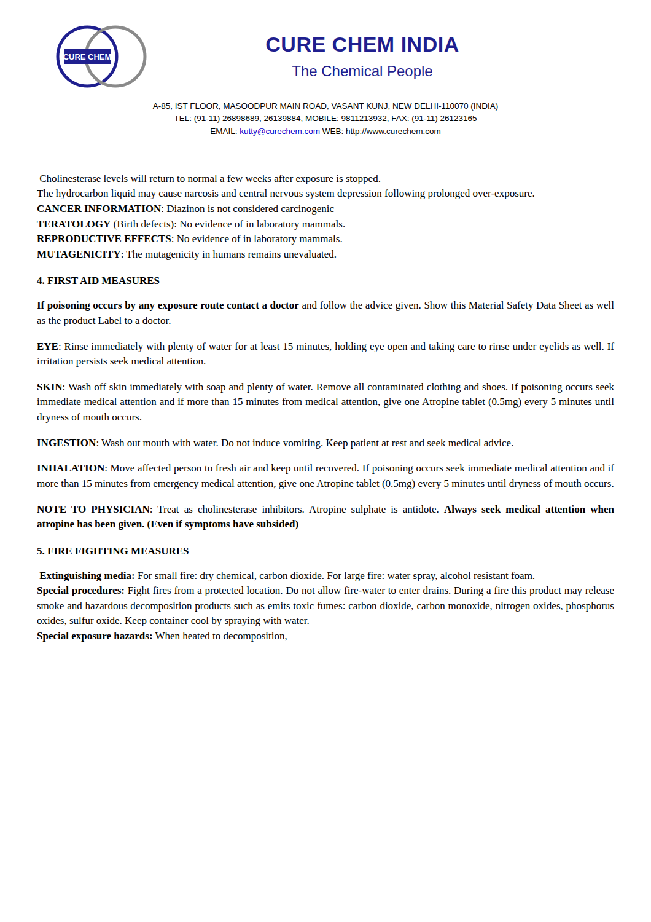CURE CHEM
CURE CHEM INDIA
The Chemical People
A-85, IST FLOOR, MASOODPUR MAIN ROAD, VASANT KUNJ, NEW DELHI-110070 (INDIA)
TEL: (91-11) 26898689, 26139884, MOBILE: 9811213932, FAX: (91-11) 26123165
EMAIL: kutty@curechem.com WEB: http://www.curechem.com
Cholinesterase levels will return to normal a few weeks after exposure is stopped.
The hydrocarbon liquid may cause narcosis and central nervous system depression following prolonged over-exposure.
CANCER INFORMATION: Diazinon is not considered carcinogenic
TERATOLOGY (Birth defects): No evidence of in laboratory mammals.
REPRODUCTIVE EFFECTS: No evidence of in laboratory mammals.
MUTAGENICITY: The mutagenicity in humans remains unevaluated.
4. FIRST AID MEASURES
If poisoning occurs by any exposure route contact a doctor and follow the advice given. Show this Material Safety Data Sheet as well as the product Label to a doctor.
EYE: Rinse immediately with plenty of water for at least 15 minutes, holding eye open and taking care to rinse under eyelids as well. If irritation persists seek medical attention.
SKIN: Wash off skin immediately with soap and plenty of water. Remove all contaminated clothing and shoes. If poisoning occurs seek immediate medical attention and if more than 15 minutes from medical attention, give one Atropine tablet (0.5mg) every 5 minutes until dryness of mouth occurs.
INGESTION: Wash out mouth with water. Do not induce vomiting. Keep patient at rest and seek medical advice.
INHALATION: Move affected person to fresh air and keep until recovered. If poisoning occurs seek immediate medical attention and if more than 15 minutes from emergency medical attention, give one Atropine tablet (0.5mg) every 5 minutes until dryness of mouth occurs.
NOTE TO PHYSICIAN: Treat as cholinesterase inhibitors. Atropine sulphate is antidote. Always seek medical attention when atropine has been given. (Even if symptoms have subsided)
5. FIRE FIGHTING MEASURES
Extinguishing media: For small fire: dry chemical, carbon dioxide. For large fire: water spray, alcohol resistant foam.
Special procedures: Fight fires from a protected location. Do not allow fire-water to enter drains. During a fire this product may release smoke and hazardous decomposition products such as emits toxic fumes: carbon dioxide, carbon monoxide, nitrogen oxides, phosphorus oxides, sulfur oxide. Keep container cool by spraying with water.
Special exposure hazards: When heated to decomposition,